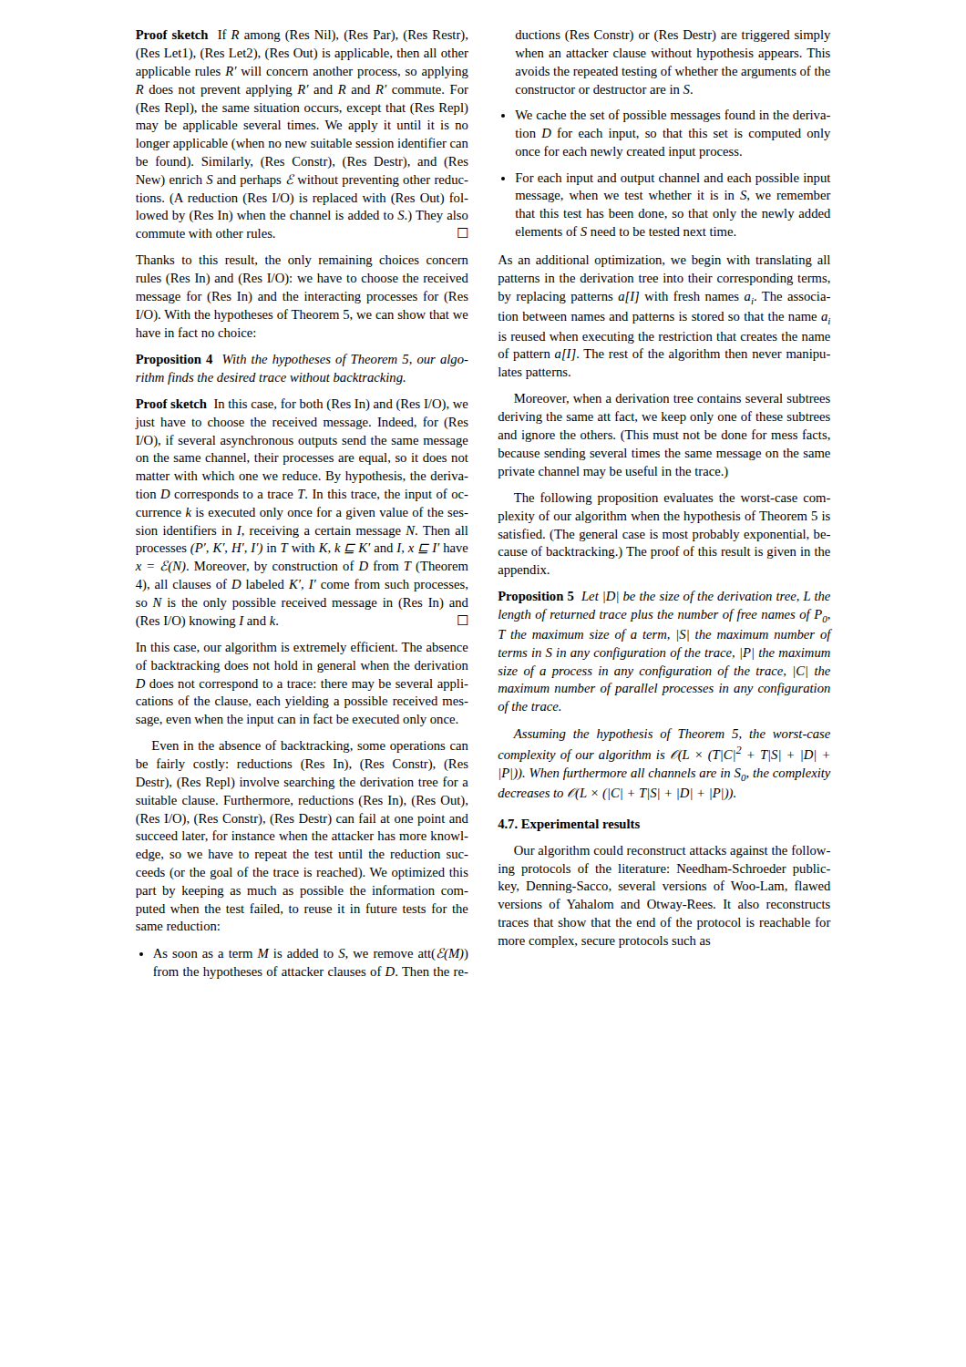Proof sketch If R among (Res Nil), (Res Par), (Res Restr), (Res Let1), (Res Let2), (Res Out) is applicable, then all other applicable rules R′ will concern another process, so applying R does not prevent applying R′ and R and R′ commute. For (Res Repl), the same situation occurs, except that (Res Repl) may be applicable several times. We apply it until it is no longer applicable (when no new suitable session identifier can be found). Similarly, (Res Constr), (Res Destr), and (Res New) enrich S and perhaps ℰ without preventing other reductions. (A reduction (Res I/O) is replaced with (Res Out) followed by (Res In) when the channel is added to S.) They also commute with other rules.☐
Thanks to this result, the only remaining choices concern rules (Res In) and (Res I/O): we have to choose the received message for (Res In) and the interacting processes for (Res I/O). With the hypotheses of Theorem 5, we can show that we have in fact no choice:
Proposition 4 With the hypotheses of Theorem 5, our algorithm finds the desired trace without backtracking.
Proof sketch In this case, for both (Res In) and (Res I/O), we just have to choose the received message. Indeed, for (Res I/O), if several asynchronous outputs send the same message on the same channel, their processes are equal, so it does not matter with which one we reduce. By hypothesis, the derivation D corresponds to a trace T. In this trace, the input of occurrence k is executed only once for a given value of the session identifiers in I, receiving a certain message N. Then all processes (P′, K′, H′, I′) in T with K, k ⊑ K′ and I, x ⊑ I′ have x = ℰ(N). Moreover, by construction of D from T (Theorem 4), all clauses of D labeled K′, I′ come from such processes, so N is the only possible received message in (Res In) and (Res I/O) knowing I and k.☐
In this case, our algorithm is extremely efficient. The absence of backtracking does not hold in general when the derivation D does not correspond to a trace: there may be several applications of the clause, each yielding a possible received message, even when the input can in fact be executed only once.
Even in the absence of backtracking, some operations can be fairly costly: reductions (Res In), (Res Constr), (Res Destr), (Res Repl) involve searching the derivation tree for a suitable clause. Furthermore, reductions (Res In), (Res Out), (Res I/O), (Res Constr), (Res Destr) can fail at one point and succeed later, for instance when the attacker has more knowledge, so we have to repeat the test until the reduction succeeds (or the goal of the trace is reached). We optimized this part by keeping as much as possible the information computed when the test failed, to reuse it in future tests for the same reduction:
As soon as a term M is added to S, we remove att(ℰ(M)) from the hypotheses of attacker clauses of D. Then the reductions (Res Constr) or (Res Destr) are triggered simply when an attacker clause without hypothesis appears. This avoids the repeated testing of whether the arguments of the constructor or destructor are in S.
We cache the set of possible messages found in the derivation D for each input, so that this set is computed only once for each newly created input process.
For each input and output channel and each possible input message, when we test whether it is in S, we remember that this test has been done, so that only the newly added elements of S need to be tested next time.
As an additional optimization, we begin with translating all patterns in the derivation tree into their corresponding terms, by replacing patterns a[I] with fresh names ai. The association between names and patterns is stored so that the name ai is reused when executing the restriction that creates the name of pattern a[I]. The rest of the algorithm then never manipulates patterns.
Moreover, when a derivation tree contains several subtrees deriving the same att fact, we keep only one of these subtrees and ignore the others. (This must not be done for mess facts, because sending several times the same message on the same private channel may be useful in the trace.)
The following proposition evaluates the worst-case complexity of our algorithm when the hypothesis of Theorem 5 is satisfied. (The general case is most probably exponential, because of backtracking.) The proof of this result is given in the appendix.
Proposition 5 Let |D| be the size of the derivation tree, L the length of returned trace plus the number of free names of P0, T the maximum size of a term, |S| the maximum number of terms in S in any configuration of the trace, |P| the maximum size of a process in any configuration of the trace, |C| the maximum number of parallel processes in any configuration of the trace.
Assuming the hypothesis of Theorem 5, the worst-case complexity of our algorithm is 𝒪(L × (T|C|2 + T|S| + |D| + |P|)). When furthermore all channels are in S0, the complexity decreases to 𝒪(L × (|C| + T|S| + |D| + |P|)).
4.7. Experimental results
Our algorithm could reconstruct attacks against the following protocols of the literature: Needham-Schroeder public-key, Denning-Sacco, several versions of Woo-Lam, flawed versions of Yahalom and Otway-Rees. It also reconstructs traces that show that the end of the protocol is reachable for more complex, secure protocols such as